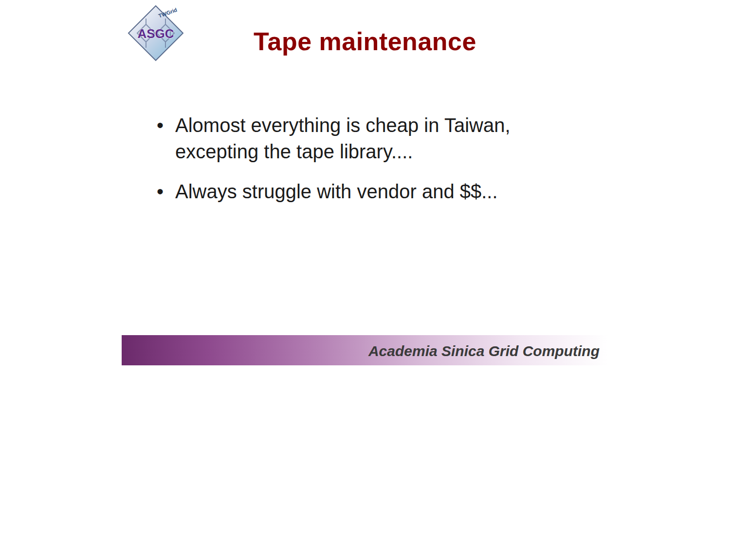ASGC TWGrid
Tape maintenance
Alomost everything is cheap in Taiwan, excepting the tape library....
Always struggle with vendor and $$...
Academia Sinica Grid Computing